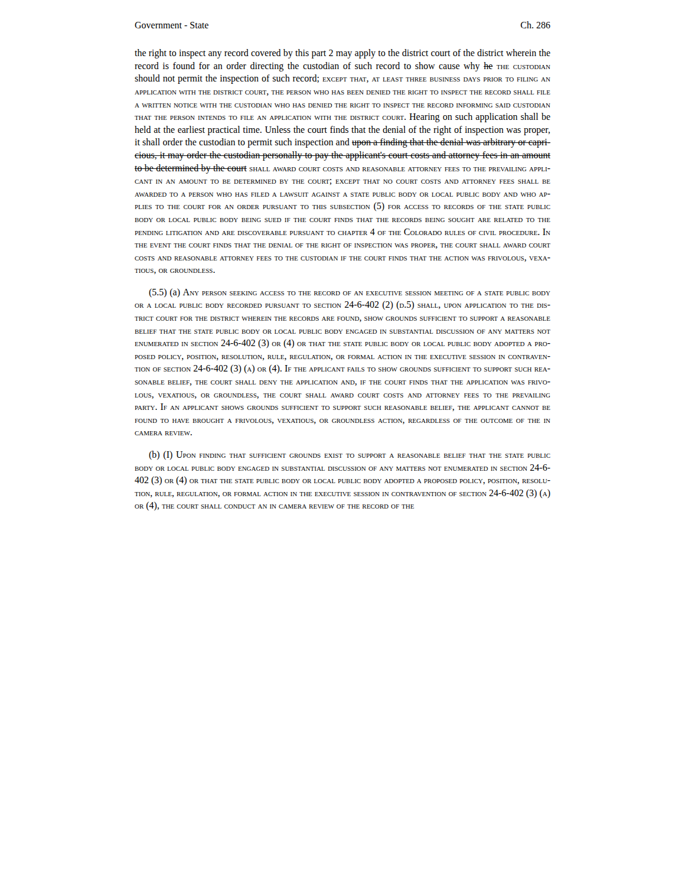Government - State Ch. 286
the right to inspect any record covered by this part 2 may apply to the district court of the district wherein the record is found for an order directing the custodian of such record to show cause why he the custodian should not permit the inspection of such record; except that, at least three business days prior to filing an application with the district court, the person who has been denied the right to inspect the record shall file a written notice with the custodian who has denied the right to inspect the record informing said custodian that the person intends to file an application with the district court. Hearing on such application shall be held at the earliest practical time. Unless the court finds that the denial of the right of inspection was proper, it shall order the custodian to permit such inspection and upon a finding that the denial was arbitrary or capricious, it may order the custodian personally to pay the applicant's court costs and attorney fees in an amount to be determined by the court shall award court costs and reasonable attorney fees to the prevailing applicant in an amount to be determined by the court; except that no court costs and attorney fees shall be awarded to a person who has filed a lawsuit against a state public body or local public body and who applies to the court for an order pursuant to this subsection (5) for access to records of the state public body or local public body being sued if the court finds that the records being sought are related to the pending litigation and are discoverable pursuant to chapter 4 of the Colorado rules of civil procedure. In the event the court finds that the denial of the right of inspection was proper, the court shall award court costs and reasonable attorney fees to the custodian if the court finds that the action was frivolous, vexatious, or groundless.
(5.5) (a) Any person seeking access to the record of an executive session meeting of a state public body or a local public body recorded pursuant to section 24-6-402 (2) (d.5) shall, upon application to the district court for the district wherein the records are found, show grounds sufficient to support a reasonable belief that the state public body or local public body engaged in substantial discussion of any matters not enumerated in section 24-6-402 (3) or (4) or that the state public body or local public body adopted a proposed policy, position, resolution, rule, regulation, or formal action in the executive session in contravention of section 24-6-402 (3) (a) or (4). If the applicant fails to show grounds sufficient to support such reasonable belief, the court shall deny the application and, if the court finds that the application was frivolous, vexatious, or groundless, the court shall award court costs and attorney fees to the prevailing party. If an applicant shows grounds sufficient to support such reasonable belief, the applicant cannot be found to have brought a frivolous, vexatious, or groundless action, regardless of the outcome of the in camera review.
(b) (I) Upon finding that sufficient grounds exist to support a reasonable belief that the state public body or local public body engaged in substantial discussion of any matters not enumerated in section 24-6-402 (3) or (4) or that the state public body or local public body adopted a proposed policy, position, resolution, rule, regulation, or formal action in the executive session in contravention of section 24-6-402 (3) (a) or (4), the court shall conduct an in camera review of the record of the